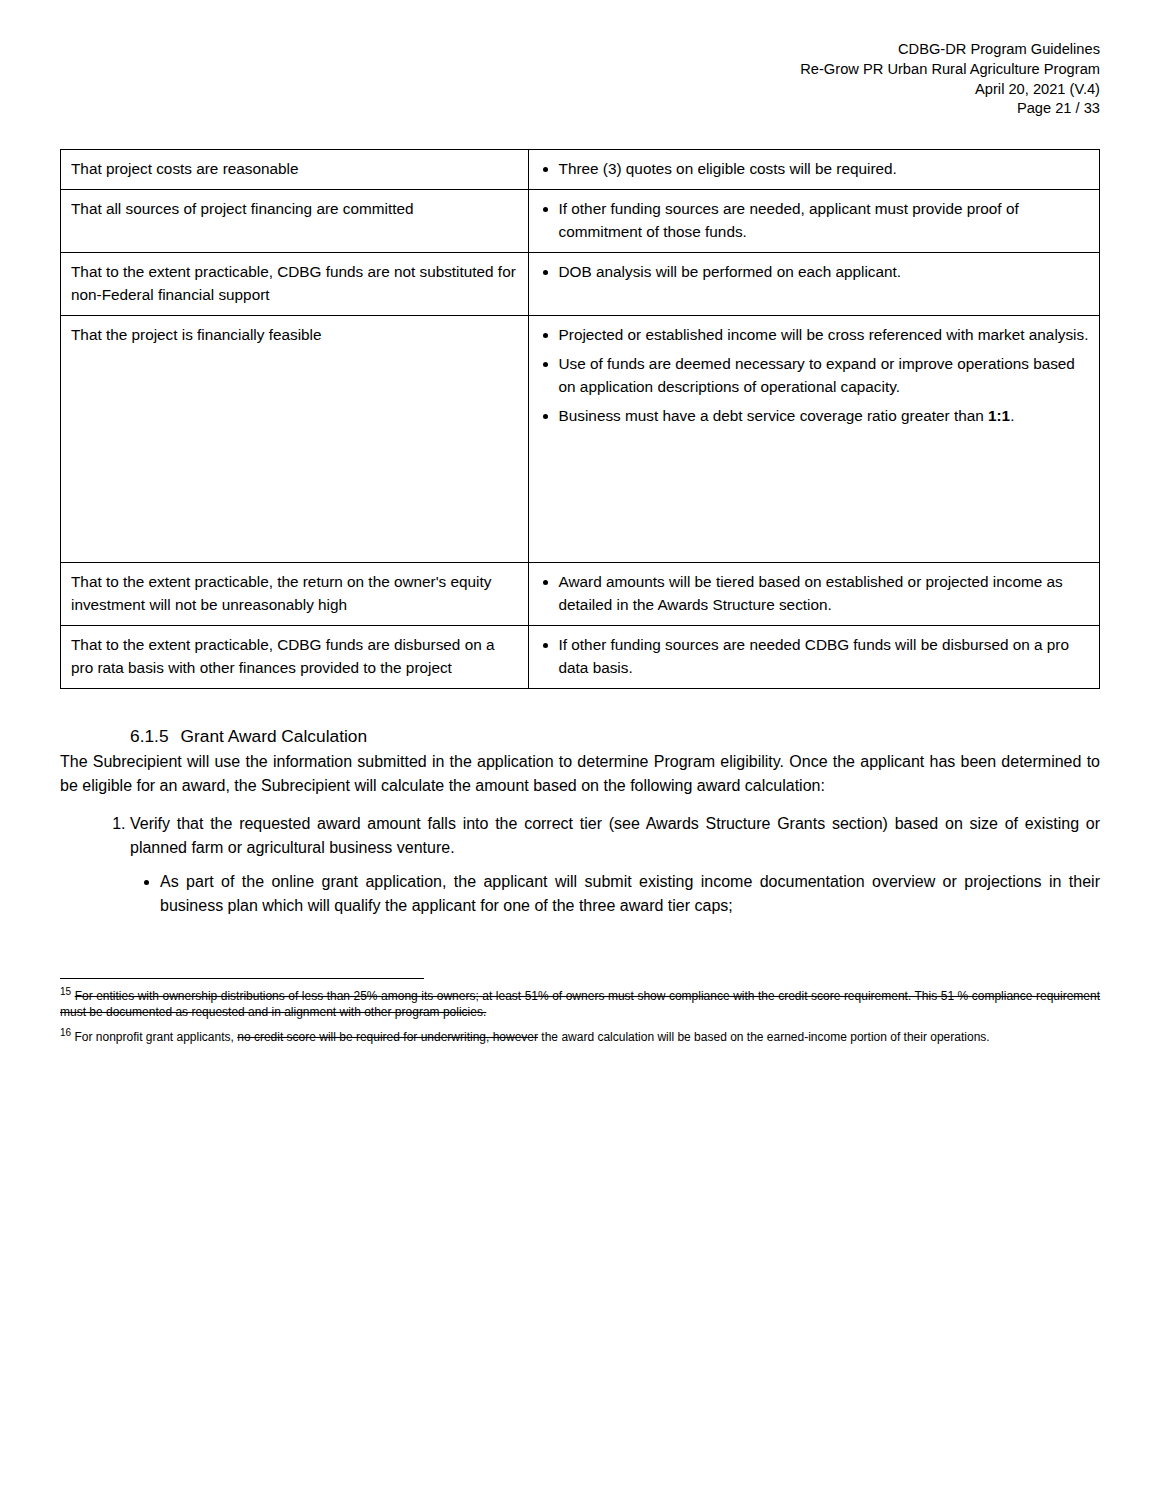CDBG-DR Program Guidelines
Re-Grow PR Urban Rural Agriculture Program
April 20, 2021 (V.4)
Page 21 / 33
| That project costs are reasonable | Three (3) quotes on eligible costs will be required. |
| That all sources of project financing are committed | If other funding sources are needed, applicant must provide proof of commitment of those funds. |
| That to the extent practicable, CDBG funds are not substituted for non-Federal financial support | DOB analysis will be performed on each applicant. |
| That the project is financially feasible | Projected or established income will be cross referenced with market analysis. Use of funds are deemed necessary to expand or improve operations based on application descriptions of operational capacity. Business must have a debt service coverage ratio greater than 1:1 . |
| That to the extent practicable, the return on the owner's equity investment will not be unreasonably high | Award amounts will be tiered based on established or projected income as detailed in the Awards Structure section. |
| That to the extent practicable, CDBG funds are disbursed on a pro rata basis with other finances provided to the project | If other funding sources are needed CDBG funds will be disbursed on a pro data basis. |
6.1.5 Grant Award Calculation
The Subrecipient will use the information submitted in the application to determine Program eligibility. Once the applicant has been determined to be eligible for an award, the Subrecipient will calculate the amount based on the following award calculation:
Verify that the requested award amount falls into the correct tier (see Awards Structure Grants section) based on size of existing or planned farm or agricultural business venture.
As part of the online grant application, the applicant will submit existing income documentation overview or projections in their business plan which will qualify the applicant for one of the three award tier caps;
15 For entities with ownership distributions of less than 25% among its owners; at least 51% of owners must show compliance with the credit score requirement. This 51 % compliance requirement must be documented as requested and in alignment with other program policies.
16 For nonprofit grant applicants, no credit score will be required for underwriting, however the award calculation will be based on the earned-income portion of their operations.